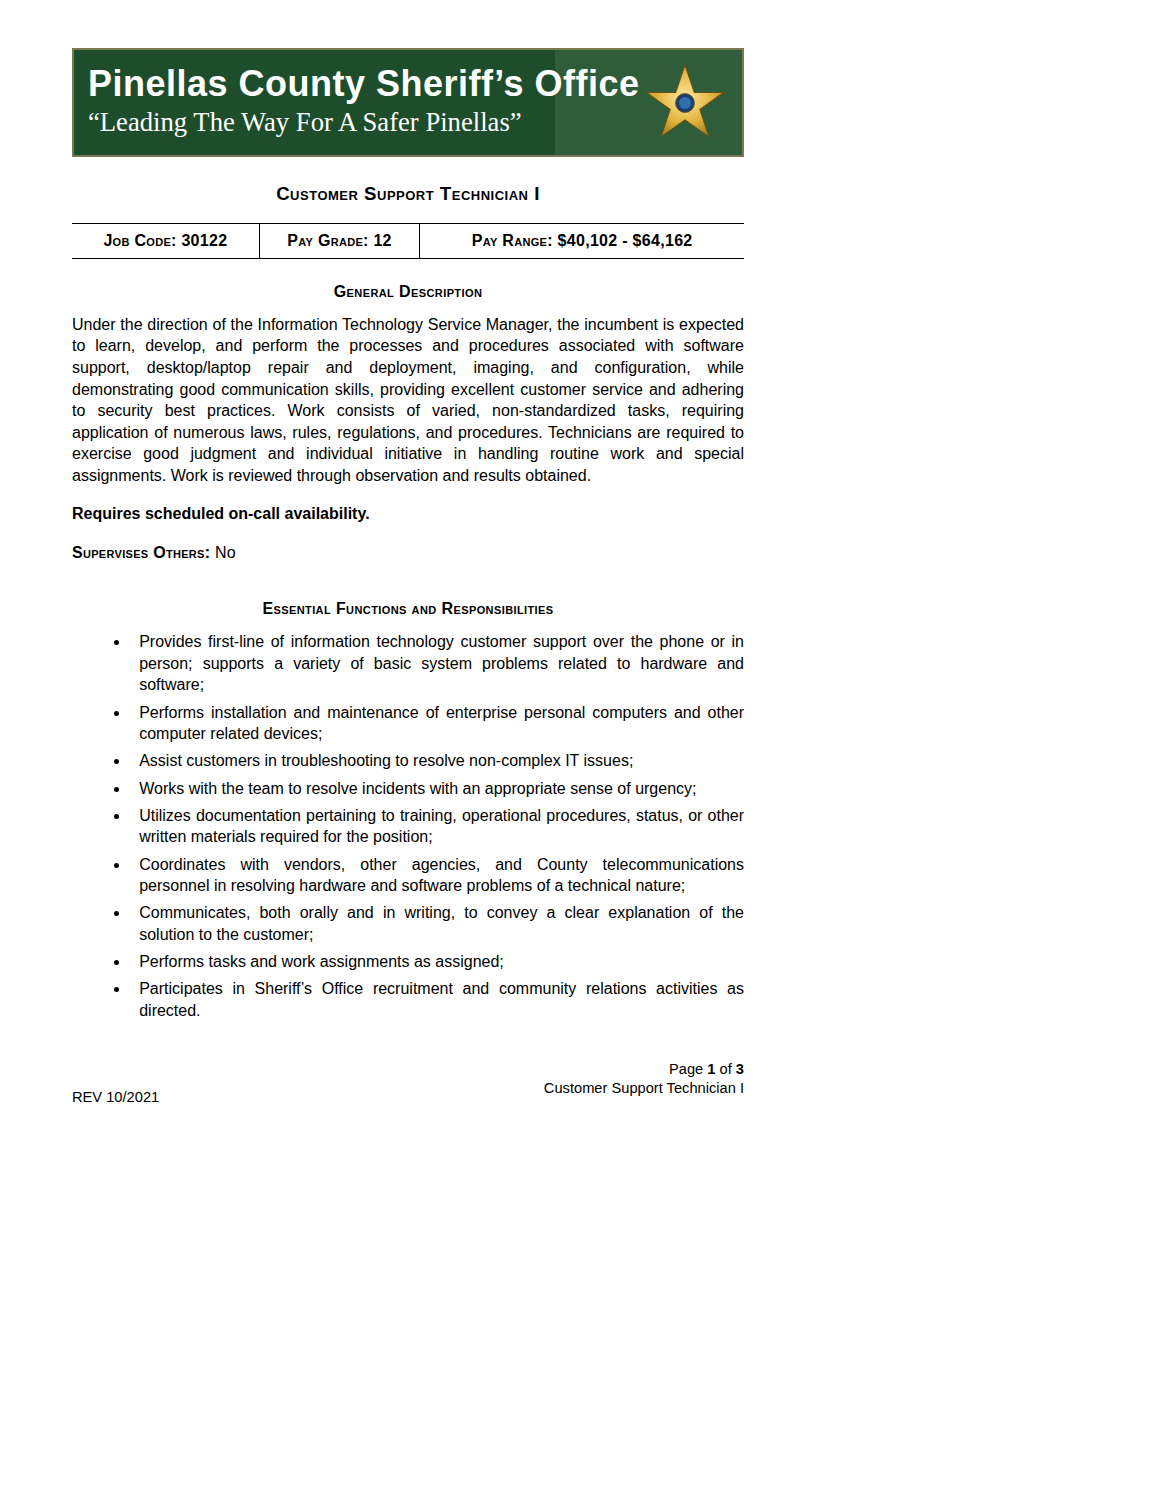Pinellas County Sheriff’s Office
“Leading The Way For A Safer Pinellas”
Customer Support Technician I
| Job Code: 30122 | Pay Grade: 12 | Pay Range: $40,102 - $64,162 |
General Description
Under the direction of the Information Technology Service Manager, the incumbent is expected to learn, develop, and perform the processes and procedures associated with software support, desktop/laptop repair and deployment, imaging, and configuration, while demonstrating good communication skills, providing excellent customer service and adhering to security best practices. Work consists of varied, non-standardized tasks, requiring application of numerous laws, rules, regulations, and procedures. Technicians are required to exercise good judgment and individual initiative in handling routine work and special assignments. Work is reviewed through observation and results obtained.
Requires scheduled on-call availability.
Supervises Others: No
Essential Functions and Responsibilities
Provides first-line of information technology customer support over the phone or in person; supports a variety of basic system problems related to hardware and software;
Performs installation and maintenance of enterprise personal computers and other computer related devices;
Assist customers in troubleshooting to resolve non-complex IT issues;
Works with the team to resolve incidents with an appropriate sense of urgency;
Utilizes documentation pertaining to training, operational procedures, status, or other written materials required for the position;
Coordinates with vendors, other agencies, and County telecommunications personnel in resolving hardware and software problems of a technical nature;
Communicates, both orally and in writing, to convey a clear explanation of the solution to the customer;
Performs tasks and work assignments as assigned;
Participates in Sheriff’s Office recruitment and community relations activities as directed.
Page 1 of 3
Customer Support Technician I
REV 10/2021